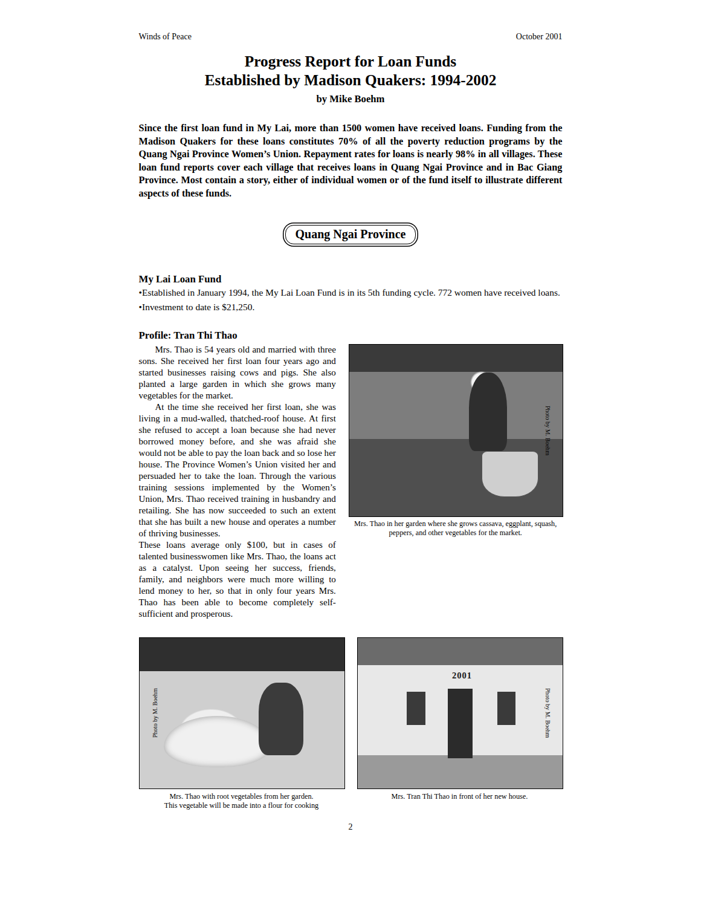Winds of Peace October 2001
Progress Report for Loan Funds
Established by Madison Quakers: 1994-2002
by Mike Boehm
Since the first loan fund in My Lai, more than 1500 women have received loans. Funding from the Madison Quakers for these loans constitutes 70% of all the poverty reduction programs by the Quang Ngai Province Women’s Union. Repayment rates for loans is nearly 98% in all villages. These loan fund reports cover each village that receives loans in Quang Ngai Province and in Bac Giang Province. Most contain a story, either of individual women or of the fund itself to illustrate different aspects of these funds.
Quang Ngai Province
My Lai Loan Fund
•Established in January 1994, the My Lai Loan Fund is in its 5th funding cycle. 772 women have received loans.
•Investment to date is $21,250.
Profile: Tran Thi Thao
Mrs. Thao is 54 years old and married with three sons. She received her first loan four years ago and started businesses raising cows and pigs. She also planted a large garden in which she grows many vegetables for the market.
At the time she received her first loan, she was living in a mud-walled, thatched-roof house. At first she refused to accept a loan because she had never borrowed money before, and she was afraid she would not be able to pay the loan back and so lose her house. The Province Women’s Union visited her and persuaded her to take the loan. Through the various training sessions implemented by the Women’s Union, Mrs. Thao received training in husbandry and retailing. She has now succeeded to such an extent that she has built a new house and operates a number of thriving businesses.
These loans average only $100, but in cases of talented businesswomen like Mrs. Thao, the loans act as a catalyst. Upon seeing her success, friends, family, and neighbors were much more willing to lend money to her, so that in only four years Mrs. Thao has been able to become completely self-sufficient and prosperous.
Photo by M. Boehm
Mrs. Thao in her garden where she grows cassava, eggplant, squash, peppers, and other vegetables for the market.
Photo by M. Boehm
Mrs. Thao with root vegetables from her garden.
This vegetable will be made into a flour for cooking
2001
Photo by M. Boehm
Mrs. Tran Thi Thao in front of her new house.
2